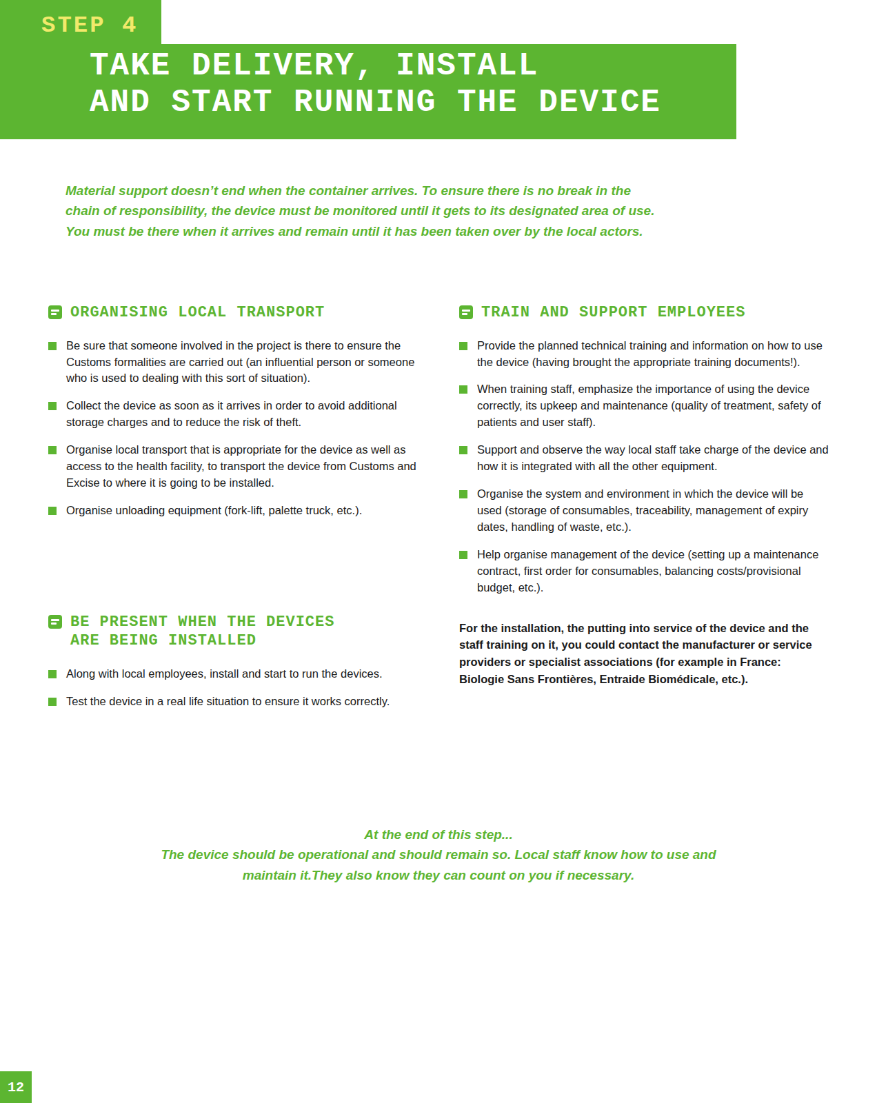Step 4
Take delivery, install
and start running the device
Material support doesn’t end when the container arrives. To ensure there is no break in the chain of responsibility, the device must be monitored until it gets to its designated area of use. You must be there when it arrives and remain until it has been taken over by the local actors.
Organising local transport
Be sure that someone involved in the project is there to ensure the Customs formalities are carried out (an influential person or someone who is used to dealing with this sort of situation).
Collect the device as soon as it arrives in order to avoid additional storage charges and to reduce the risk of theft.
Organise local transport that is appropriate for the device as well as access to the health facility, to transport the device from Customs and Excise to where it is going to be installed.
Organise unloading equipment (fork-lift, palette truck, etc.).
Be present when the devices
are being installed
Along with local employees, install and start to run the devices.
Test the device in a real life situation to ensure it works correctly.
Train and support employees
Provide the planned technical training and information on how to use the device (having brought the appropriate training documents!).
When training staff, emphasize the importance of using the device correctly, its upkeep and maintenance (quality of treatment, safety of patients and user staff).
Support and observe the way local staff take charge of the device and how it is integrated with all the other equipment.
Organise the system and environment in which the device will be used (storage of consumables, traceability, management of expiry dates, handling of waste, etc.).
Help organise management of the device (setting up a maintenance contract, first order for consumables, balancing costs/provisional budget, etc.).
For the installation, the putting into service of the device and the staff training on it, you could contact the manufacturer or service providers or specialist associations (for example in France: Biologie Sans Frontières, Entraide Biomédicale, etc.).
At the end of this step...
The device should be operational and should remain so. Local staff know how to use and maintain it.They also know they can count on you if necessary.
12